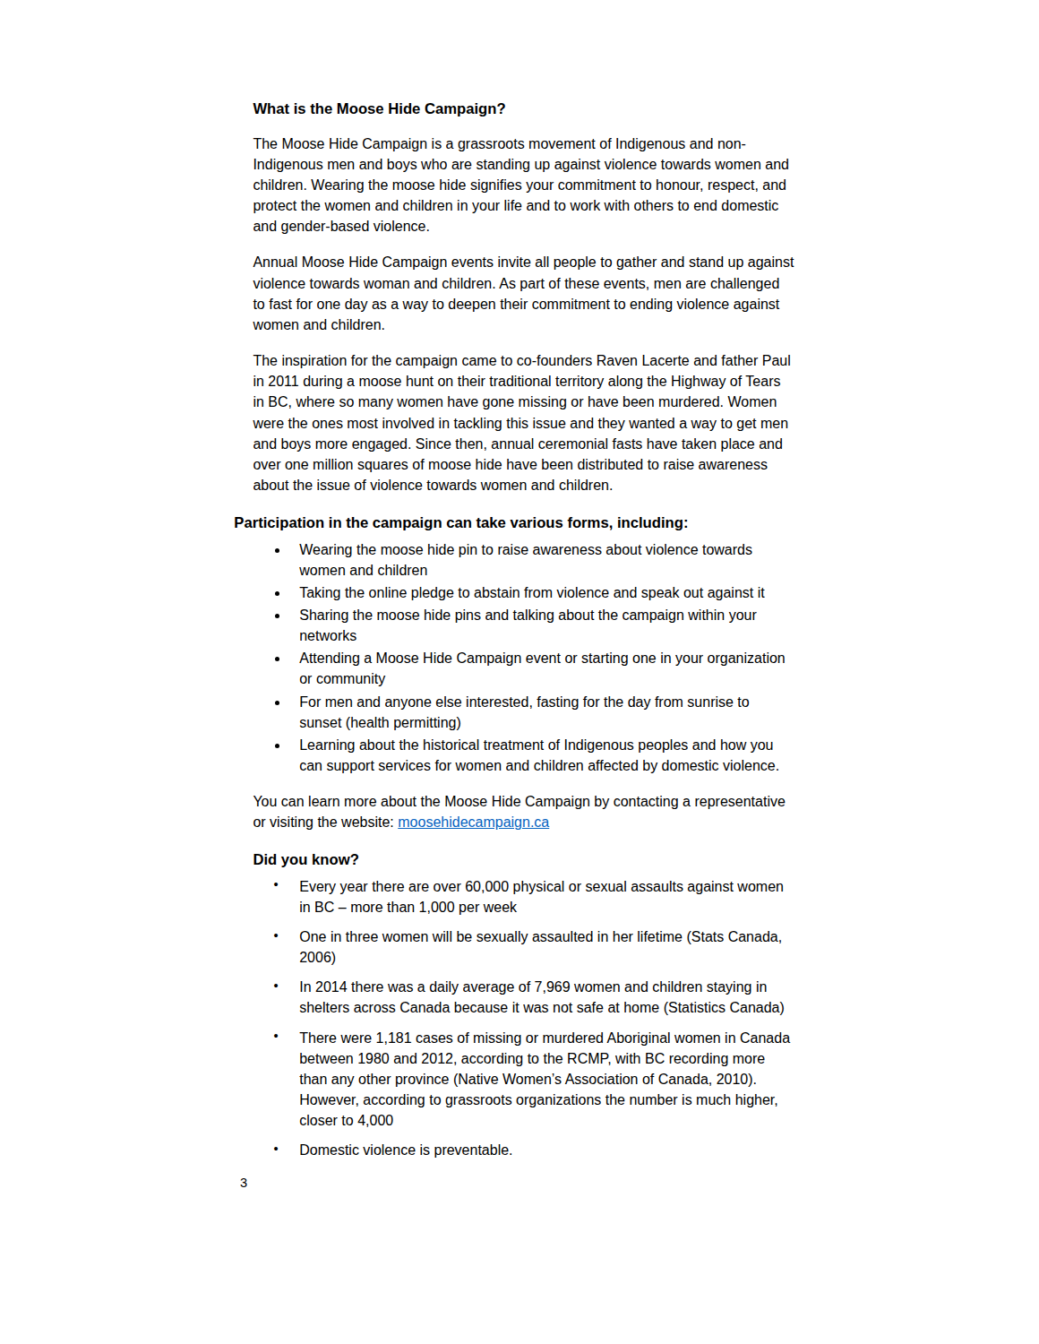What is the Moose Hide Campaign?
The Moose Hide Campaign is a grassroots movement of Indigenous and non-Indigenous men and boys who are standing up against violence towards women and children. Wearing the moose hide signifies your commitment to honour, respect, and protect the women and children in your life and to work with others to end domestic and gender-based violence.
Annual Moose Hide Campaign events invite all people to gather and stand up against violence towards woman and children. As part of these events, men are challenged to fast for one day as a way to deepen their commitment to ending violence against women and children.
The inspiration for the campaign came to co-founders Raven Lacerte and father Paul in 2011 during a moose hunt on their traditional territory along the Highway of Tears in BC, where so many women have gone missing or have been murdered. Women were the ones most involved in tackling this issue and they wanted a way to get men and boys more engaged. Since then, annual ceremonial fasts have taken place and over one million squares of moose hide have been distributed to raise awareness about the issue of violence towards women and children.
Participation in the campaign can take various forms, including:
Wearing the moose hide pin to raise awareness about violence towards women and children
Taking the online pledge to abstain from violence and speak out against it
Sharing the moose hide pins and talking about the campaign within your networks
Attending a Moose Hide Campaign event or starting one in your organization or community
For men and anyone else interested, fasting for the day from sunrise to sunset (health permitting)
Learning about the historical treatment of Indigenous peoples and how you can support services for women and children affected by domestic violence.
You can learn more about the Moose Hide Campaign by contacting a representative or visiting the website: moosehidecampaign.ca
Did you know?
Every year there are over 60,000 physical or sexual assaults against women in BC – more than 1,000 per week
One in three women will be sexually assaulted in her lifetime (Stats Canada, 2006)
In 2014 there was a daily average of 7,969 women and children staying in shelters across Canada because it was not safe at home (Statistics Canada)
There were 1,181 cases of missing or murdered Aboriginal women in Canada between 1980 and 2012, according to the RCMP, with BC recording more than any other province (Native Women’s Association of Canada, 2010). However, according to grassroots organizations the number is much higher, closer to 4,000
Domestic violence is preventable.
3